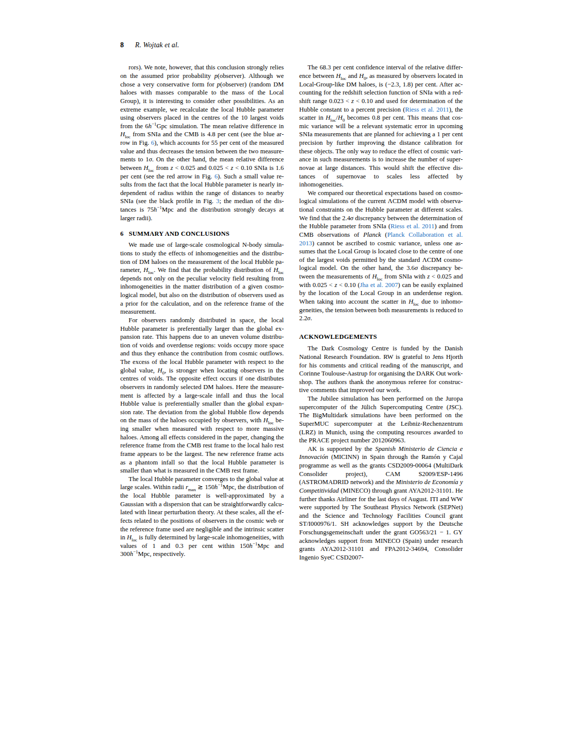8 R. Wojtak et al.
rors). We note, however, that this conclusion strongly relies on the assumed prior probability p(observer). Although we chose a very conservative form for p(observer) (random DM haloes with masses comparable to the mass of the Local Group), it is interesting to consider other possibilities. As an extreme example, we recalculate the local Hubble parameter using observers placed in the centres of the 10 largest voids from the 6h−1Gpc simulation. The mean relative difference in Hloc from SNIa and the CMB is 4.8 per cent (see the blue arrow in Fig. 6), which accounts for 55 per cent of the measured value and thus decreases the tension between the two measurements to 1σ. On the other hand, the mean relative difference between Hloc from z < 0.025 and 0.025 < z < 0.10 SNIa is 1.6 per cent (see the red arrow in Fig. 6). Such a small value results from the fact that the local Hubble parameter is nearly independent of radius within the range of distances to nearby SNIa (see the black profile in Fig. 3; the median of the distances is 75h−1Mpc and the distribution strongly decays at larger radii).
6 Summary and conclusions
We made use of large-scale cosmological N-body simulations to study the effects of inhomogeneities and the distribution of DM haloes on the measurement of the local Hubble parameter, Hloc. We find that the probability distribution of Hloc depends not only on the peculiar velocity field resulting from inhomogeneities in the matter distribution of a given cosmological model, but also on the distribution of observers used as a prior for the calculation, and on the reference frame of the measurement.
For observers randomly distributed in space, the local Hubble parameter is preferentially larger than the global expansion rate. This happens due to an uneven volume distribution of voids and overdense regions: voids occupy more space and thus they enhance the contribution from cosmic outflows. The excess of the local Hubble parameter with respect to the global value, H0, is stronger when locating observers in the centres of voids. The opposite effect occurs if one distributes observers in randomly selected DM haloes. Here the measurement is affected by a large-scale infall and thus the local Hubble value is preferentially smaller than the global expansion rate. The deviation from the global Hubble flow depends on the mass of the haloes occupied by observers, with Hloc being smaller when measured with respect to more massive haloes. Among all effects considered in the paper, changing the reference frame from the CMB rest frame to the local halo rest frame appears to be the largest. The new reference frame acts as a phantom infall so that the local Hubble parameter is smaller than what is measured in the CMB rest frame.
The local Hubble parameter converges to the global value at large scales. Within radii rmax ≳ 150h−1Mpc, the distribution of the local Hubble parameter is well-approximated by a Gaussian with a dispersion that can be straightforwardly calculated with linear perturbation theory. At these scales, all the effects related to the positions of observers in the cosmic web or the reference frame used are negligible and the intrinsic scatter in Hloc is fully determined by large-scale inhomogeneities, with values of 1 and 0.3 per cent within 150h−1Mpc and 300h−1Mpc, respectively.
The 68.3 per cent confidence interval of the relative difference between Hloc and H0, as measured by observers located in Local-Group-like DM haloes, is (−2.3, 1.8) per cent. After accounting for the redshift selection function of SNIa with a redshift range 0.023 < z < 0.10 and used for determination of the Hubble constant to a percent precision (Riess et al. 2011), the scatter in Hloc/H0 becomes 0.8 per cent. This means that cosmic variance will be a relevant systematic error in upcoming SNIa measurements that are planned for achieving a 1 per cent precision by further improving the distance calibration for these objects. The only way to reduce the effect of cosmic variance in such measurements is to increase the number of supernovae at large distances. This would shift the effective distances of supernovae to scales less affected by inhomogeneities.
We compared our theoretical expectations based on cosmological simulations of the current ΛCDM model with observational constraints on the Hubble parameter at different scales. We find that the 2.4σ discrepancy between the determination of the Hubble parameter from SNIa (Riess et al. 2011) and from CMB observations of Planck (Planck Collaboration et al. 2013) cannot be ascribed to cosmic variance, unless one assumes that the Local Group is located close to the centre of one of the largest voids permitted by the standard ΛCDM cosmological model. On the other hand, the 3.6σ discrepancy between the measurements of Hloc from SNIa with z < 0.025 and with 0.025 < z < 0.10 (Jha et al. 2007) can be easily explained by the location of the Local Group in an underdense region. When taking into account the scatter in Hloc due to inhomogeneities, the tension between both measurements is reduced to 2.2σ.
Acknowledgements
The Dark Cosmology Centre is funded by the Danish National Research Foundation. RW is grateful to Jens Hjorth for his comments and critical reading of the manuscript, and Corinne Toulouse-Aastrup for organising the DARK Out workshop. The authors thank the anonymous referee for constructive comments that improved our work.
The Jubilee simulation has been performed on the Juropa supercomputer of the Jülich Supercomputing Centre (JSC). The BigMultidark simulations have been performed on the SuperMUC supercomputer at the Leibniz-Rechenzentrum (LRZ) in Munich, using the computing resources awarded to the PRACE project number 2012060963.
AK is supported by the Spanish Ministerio de Ciencia e Innovación (MICINN) in Spain through the Ramón y Cajal programme as well as the grants CSD2009-00064 (MultiDark Consolider project), CAM S2009/ESP-1496 (ASTROMADRID network) and the Ministerio de Economía y Competitividad (MINECO) through grant AYA2012-31101. He further thanks Airliner for the last days of August. ITI and WW were supported by The Southeast Physics Network (SEPNet) and the Science and Technology Facilities Council grant ST/I000976/1. SH acknowledges support by the Deutsche Forschungsgemeinschaft under the grant GO563/21 − 1. GY acknowledges support from MINECO (Spain) under research grants AYA2012-31101 and FPA2012-34694, Consolider Ingenio SyeC CSD2007-